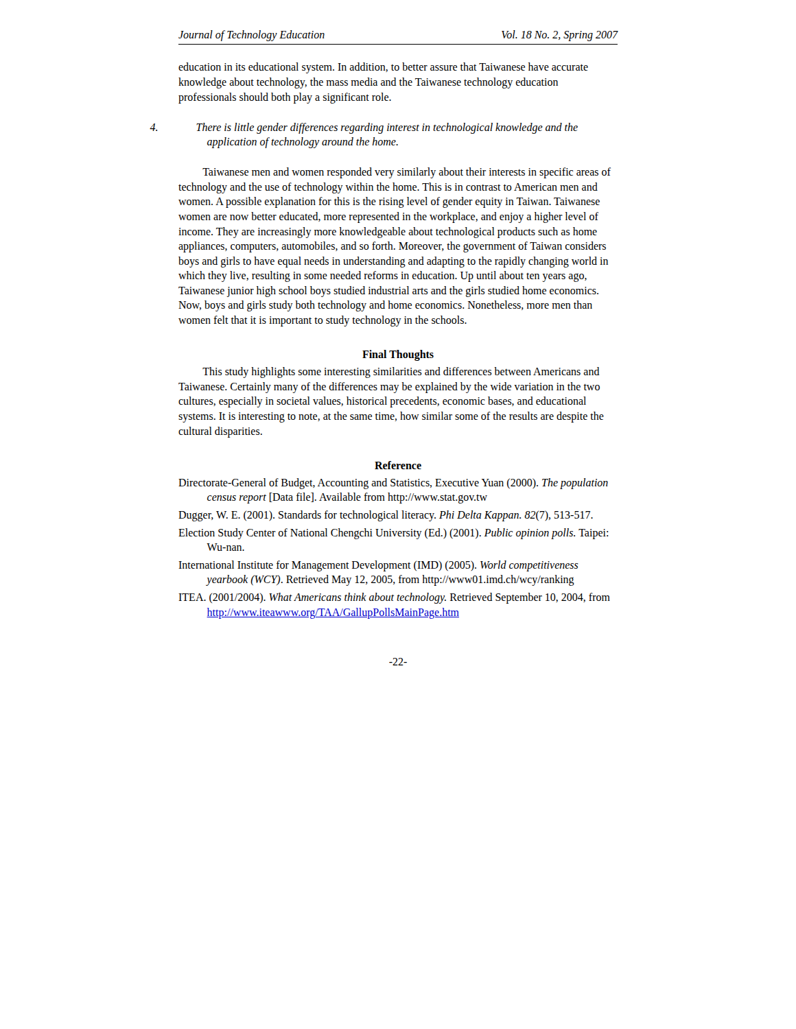Journal of Technology Education Vol. 18 No. 2, Spring 2007
education in its educational system. In addition, to better assure that Taiwanese have accurate knowledge about technology, the mass media and the Taiwanese technology education professionals should both play a significant role.
4. There is little gender differences regarding interest in technological knowledge and the application of technology around the home.
Taiwanese men and women responded very similarly about their interests in specific areas of technology and the use of technology within the home. This is in contrast to American men and women. A possible explanation for this is the rising level of gender equity in Taiwan. Taiwanese women are now better educated, more represented in the workplace, and enjoy a higher level of income. They are increasingly more knowledgeable about technological products such as home appliances, computers, automobiles, and so forth. Moreover, the government of Taiwan considers boys and girls to have equal needs in understanding and adapting to the rapidly changing world in which they live, resulting in some needed reforms in education. Up until about ten years ago, Taiwanese junior high school boys studied industrial arts and the girls studied home economics. Now, boys and girls study both technology and home economics. Nonetheless, more men than women felt that it is important to study technology in the schools.
Final Thoughts
This study highlights some interesting similarities and differences between Americans and Taiwanese. Certainly many of the differences may be explained by the wide variation in the two cultures, especially in societal values, historical precedents, economic bases, and educational systems. It is interesting to note, at the same time, how similar some of the results are despite the cultural disparities.
Reference
Directorate-General of Budget, Accounting and Statistics, Executive Yuan (2000). The population census report [Data file]. Available from http://www.stat.gov.tw
Dugger, W. E. (2001). Standards for technological literacy. Phi Delta Kappan. 82(7), 513-517.
Election Study Center of National Chengchi University (Ed.) (2001). Public opinion polls. Taipei: Wu-nan.
International Institute for Management Development (IMD) (2005). World competitiveness yearbook (WCY). Retrieved May 12, 2005, from http://www01.imd.ch/wcy/ranking
ITEA. (2001/2004). What Americans think about technology. Retrieved September 10, 2004, from http://www.iteawww.org/TAA/GallupPollsMainPage.htm
-22-